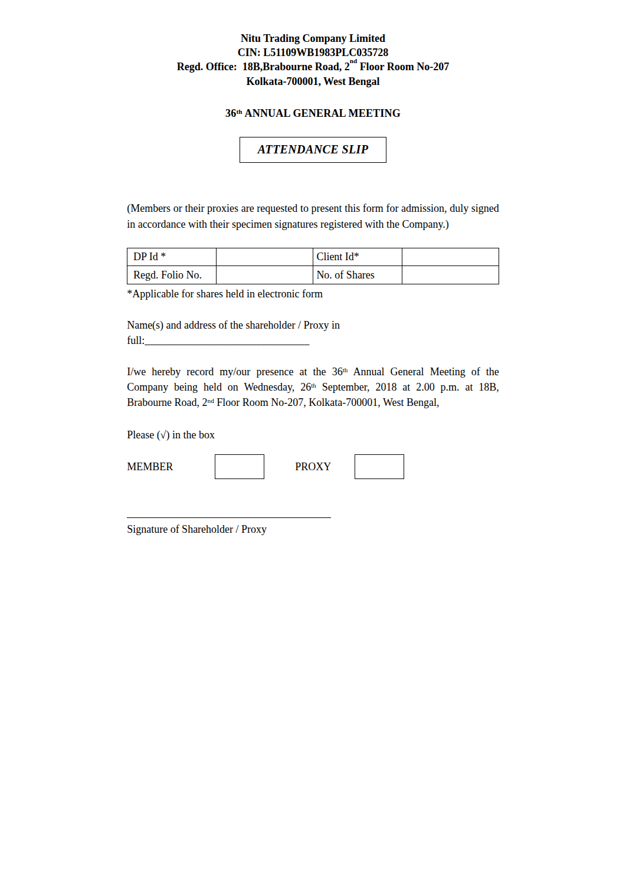Nitu Trading Company Limited CIN: L51109WB1983PLC035728 Regd. Office: 18B,Brabourne Road, 2nd Floor Room No-207 Kolkata-700001, West Bengal
36th ANNUAL GENERAL MEETING
ATTENDANCE SLIP
(Members or their proxies are requested to present this form for admission, duly signed in accordance with their specimen signatures registered with the Company.)
| DP Id * | | Client Id* | |
| Regd. Folio No. | | No. of Shares | |
*Applicable for shares held in electronic form
Name(s) and address of the shareholder / Proxy in full:_______________________________
I/we hereby record my/our presence at the 36th Annual General Meeting of the Company being held on Wednesday, 26th September, 2018 at 2.00 p.m. at 18B, Brabourne Road, 2nd Floor Room No-207, Kolkata-700001, West Bengal,
Please (√) in the box
MEMBER PROXY
Signature of Shareholder / Proxy